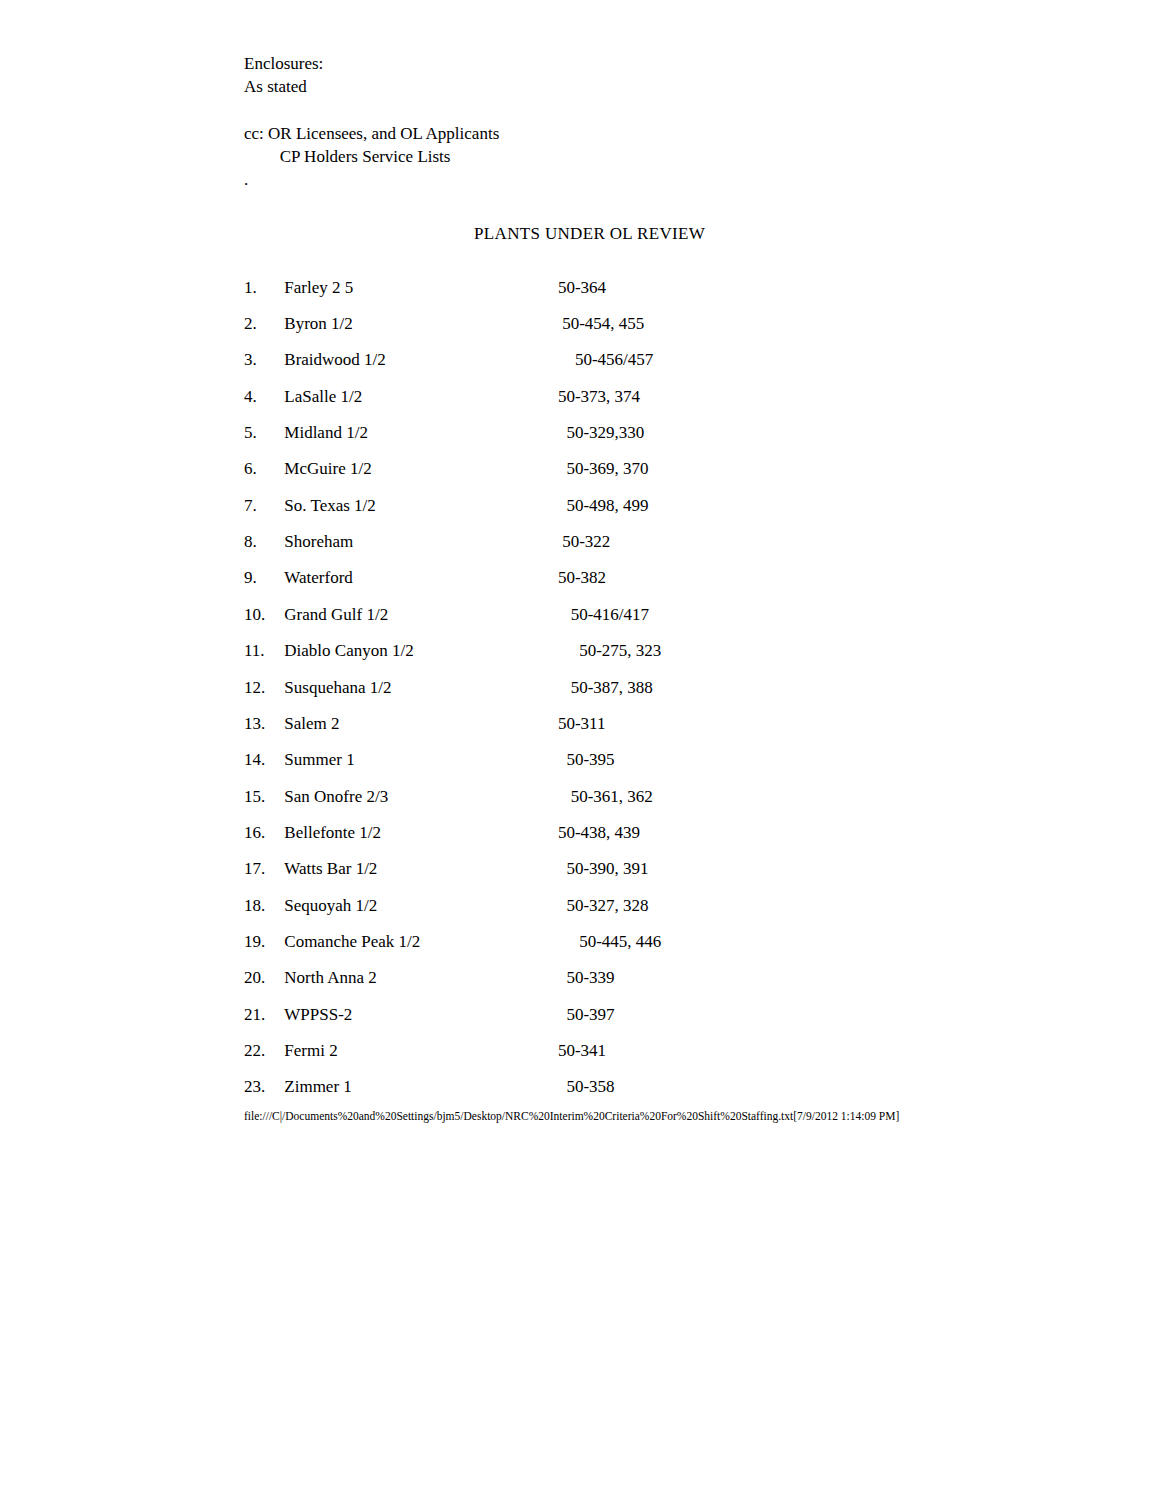Enclosures:
As stated
cc: OR Licensees, and OL Applicants
CP Holders Service Lists
.
PLANTS UNDER OL REVIEW
| 1. | Farley 2 5 | 50-364 |
| 2. | Byron 1/2 | 50-454, 455 |
| 3. | Braidwood 1/2 | 50-456/457 |
| 4. | LaSalle 1/2 | 50-373, 374 |
| 5. | Midland 1/2 | 50-329,330 |
| 6. | McGuire 1/2 | 50-369, 370 |
| 7. | So. Texas 1/2 | 50-498, 499 |
| 8. | Shoreham | 50-322 |
| 9. | Waterford | 50-382 |
| 10. | Grand Gulf 1/2 | 50-416/417 |
| 11. | Diablo Canyon 1/2 | 50-275, 323 |
| 12. | Susquehana 1/2 | 50-387, 388 |
| 13. | Salem 2 | 50-311 |
| 14. | Summer 1 | 50-395 |
| 15. | San Onofre 2/3 | 50-361, 362 |
| 16. | Bellefonte 1/2 | 50-438, 439 |
| 17. | Watts Bar 1/2 | 50-390, 391 |
| 18. | Sequoyah 1/2 | 50-327, 328 |
| 19. | Comanche Peak 1/2 | 50-445, 446 |
| 20. | North Anna 2 | 50-339 |
| 21. | WPPSS-2 | 50-397 |
| 22. | Fermi 2 | 50-341 |
| 23. | Zimmer 1 | 50-358 |
file:///C|/Documents%20and%20Settings/bjm5/Desktop/NRC%20Interim%20Criteria%20For%20Shift%20Staffing.txt[7/9/2012 1:14:09 PM]